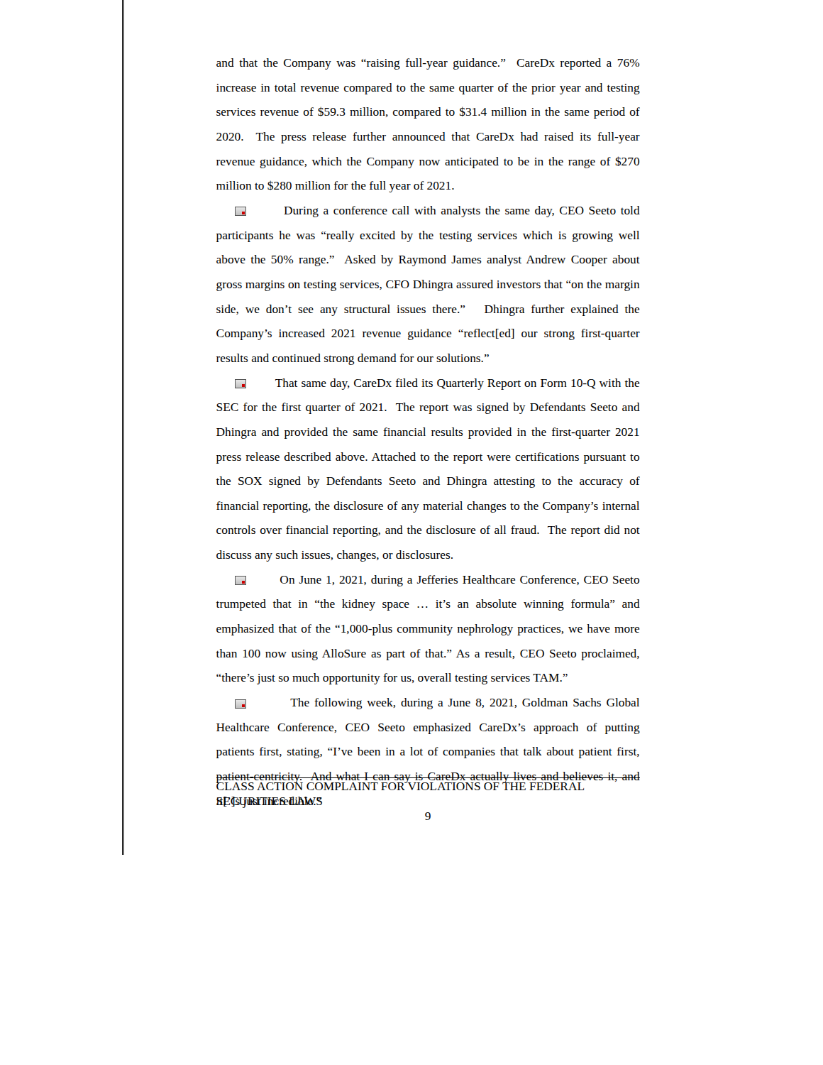and that the Company was “raising full-year guidance.” CareDx reported a 76% increase in total revenue compared to the same quarter of the prior year and testing services revenue of $59.3 million, compared to $31.4 million in the same period of 2020. The press release further announced that CareDx had raised its full-year revenue guidance, which the Company now anticipated to be in the range of $270 million to $280 million for the full year of 2021.
During a conference call with analysts the same day, CEO Seeto told participants he was “really excited by the testing services which is growing well above the 50% range.” Asked by Raymond James analyst Andrew Cooper about gross margins on testing services, CFO Dhingra assured investors that “on the margin side, we don’t see any structural issues there.” Dhingra further explained the Company’s increased 2021 revenue guidance “reflect[ed] our strong first-quarter results and continued strong demand for our solutions.”
That same day, CareDx filed its Quarterly Report on Form 10-Q with the SEC for the first quarter of 2021. The report was signed by Defendants Seeto and Dhingra and provided the same financial results provided in the first-quarter 2021 press release described above. Attached to the report were certifications pursuant to the SOX signed by Defendants Seeto and Dhingra attesting to the accuracy of financial reporting, the disclosure of any material changes to the Company’s internal controls over financial reporting, and the disclosure of all fraud. The report did not discuss any such issues, changes, or disclosures.
On June 1, 2021, during a Jefferies Healthcare Conference, CEO Seeto trumpeted that in “the kidney space … it’s an absolute winning formula” and emphasized that of the “1,000-plus community nephrology practices, we have more than 100 now using AlloSure as part of that.” As a result, CEO Seeto proclaimed, “there’s just so much opportunity for us, overall testing services TAM.”
The following week, during a June 8, 2021, Goldman Sachs Global Healthcare Conference, CEO Seeto emphasized CareDx’s approach of putting patients first, stating, “I’ve been in a lot of companies that talk about patient first, patient-centricity. And what I can say is CareDx actually lives and believes it, and it[’]s just incredible.”
CLASS ACTION COMPLAINT FOR VIOLATIONS OF THE FEDERAL SECURITIES LAWS 9